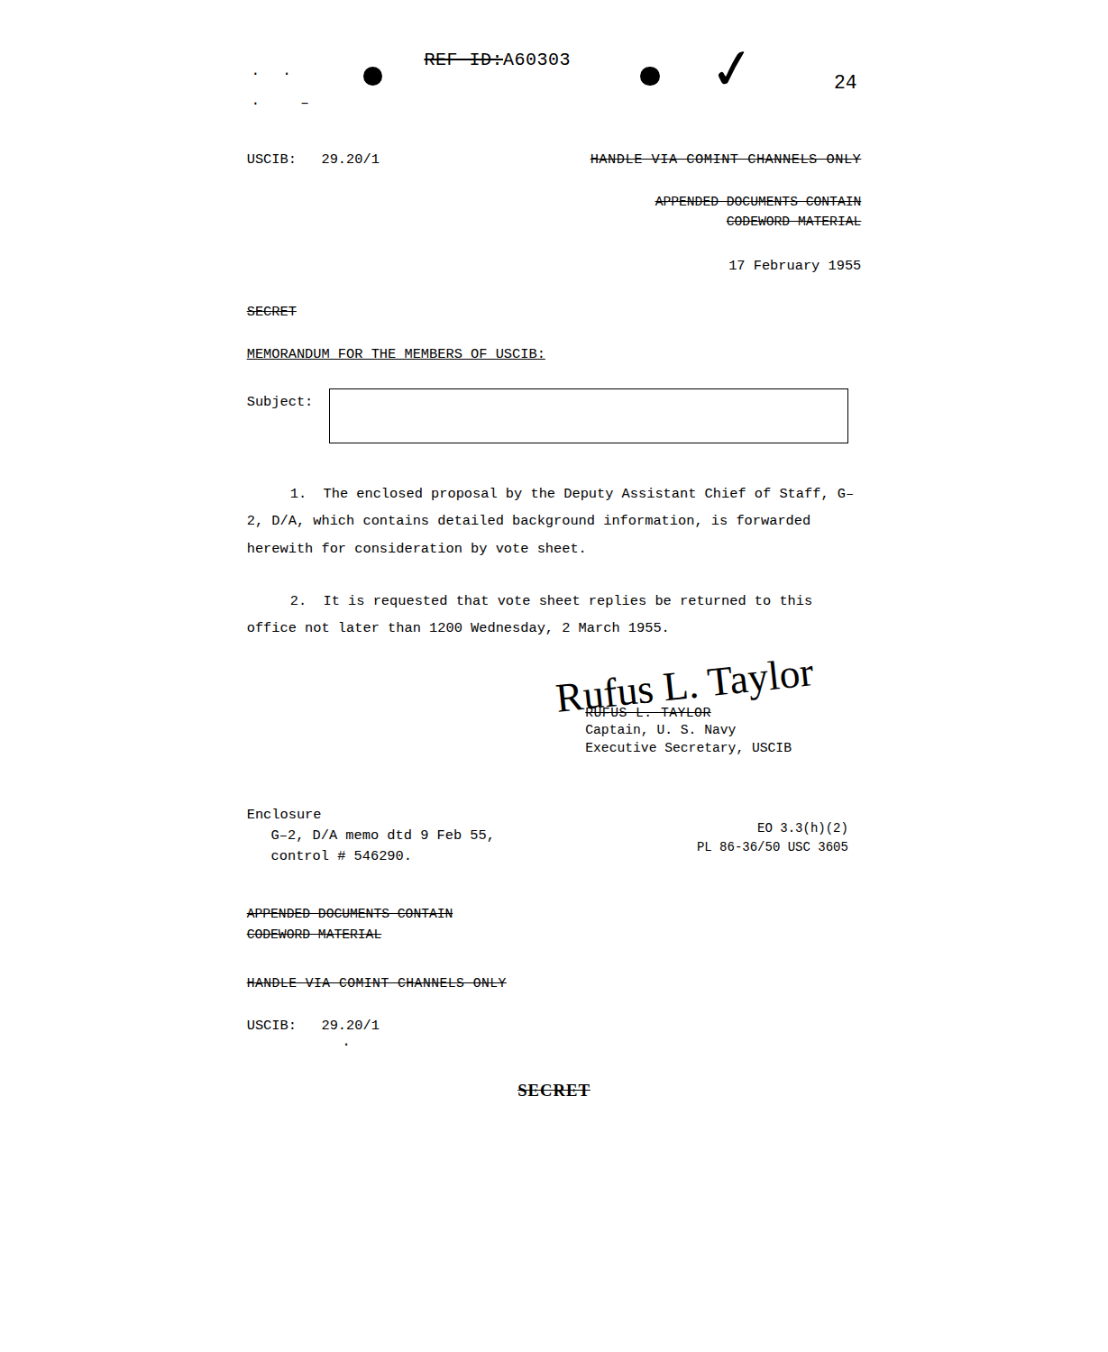. .
.
–
REF ID: A60303
✓
24
USCIB: 29.20/1
HANDLE VIA COMINT CHANNELS ONLY
APPENDED DOCUMENTS CONTAIN
CODEWORD MATERIAL
17 February 1955
SECRET
MEMORANDUM FOR THE MEMBERS OF USCIB:
Subject:
1. The enclosed proposal by the Deputy Assistant Chief of Staff, G–2, D/A, which contains detailed background information, is forwarded herewith for consideration by vote sheet.
2. It is requested that vote sheet replies be returned to this office not later than 1200 Wednesday, 2 March 1955.
Rufus L. Taylor
RUFUS L. TAYLOR
Captain, U. S. Navy
Executive Secretary, USCIB
Enclosure G–2, D/A memo dtd 9 Feb 55, control # 546290.
EO 3.3(h)(2)
PL 86-36/50 USC 3605
APPENDED DOCUMENTS CONTAIN
CODEWORD MATERIAL
HANDLE VIA COMINT CHANNELS ONLY
USCIB: 29.20/1
.
SECRET